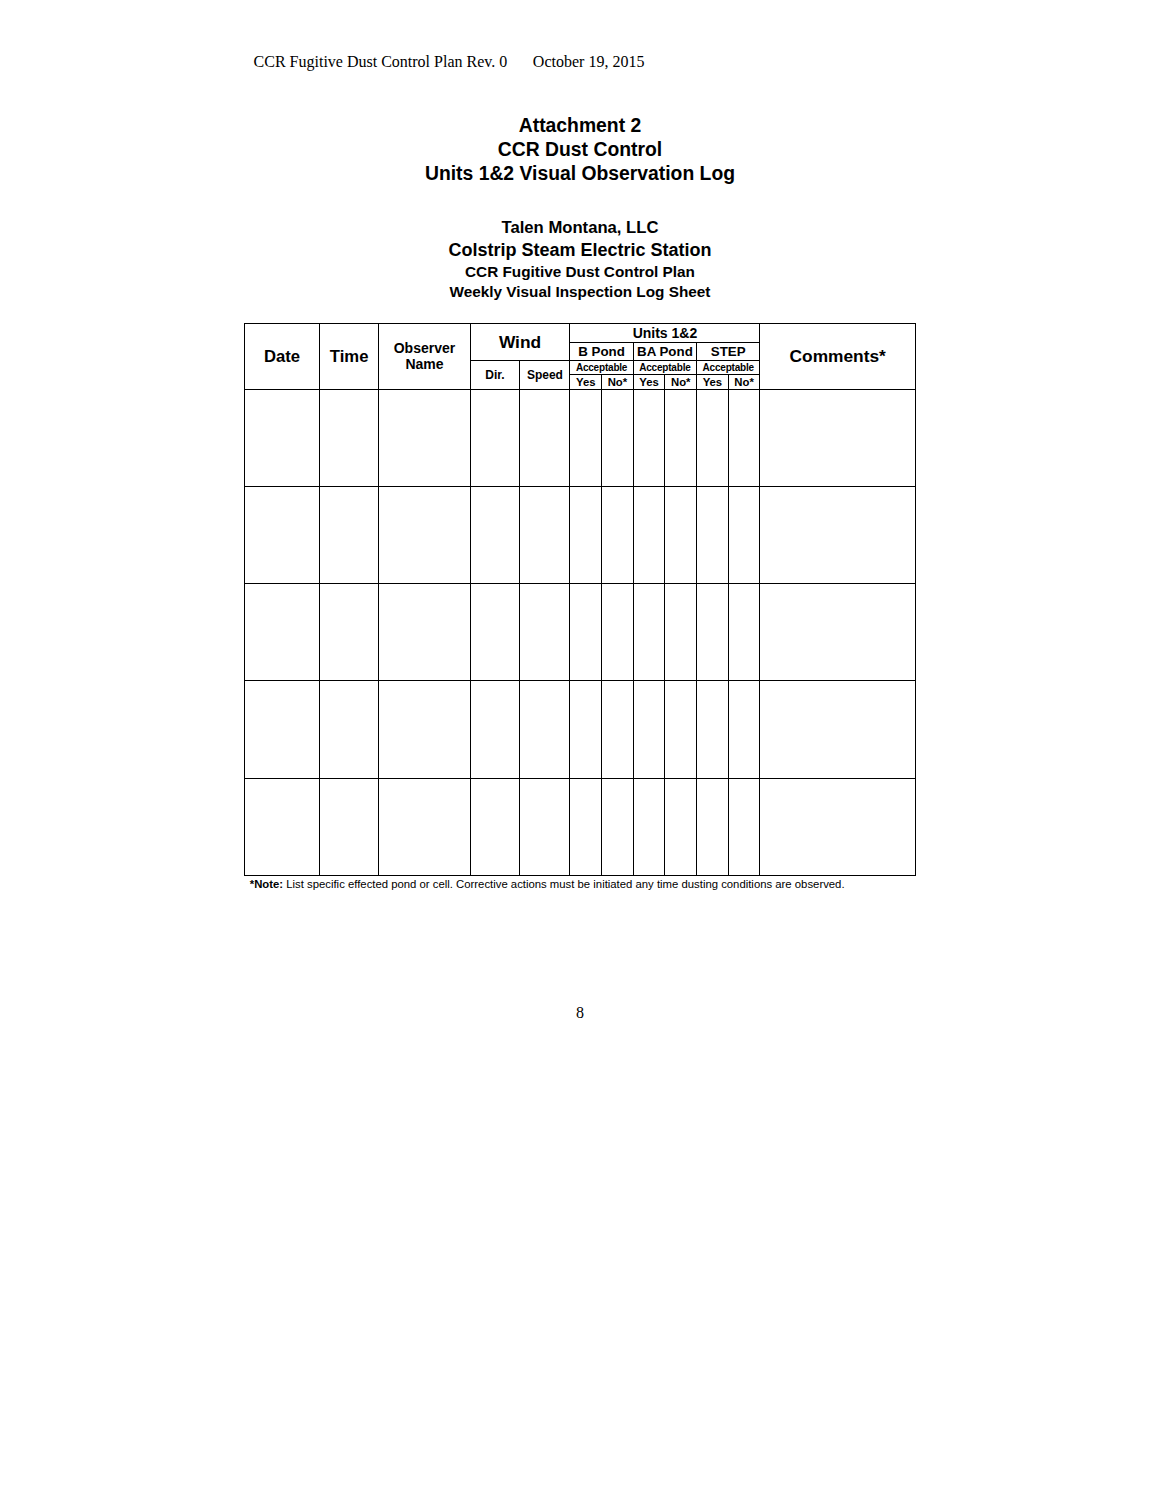CCR Fugitive Dust Control Plan Rev. 0 October 19, 2015
Attachment 2
CCR Dust Control
Units 1&2 Visual Observation Log
Talen Montana, LLC
Colstrip Steam Electric Station
CCR Fugitive Dust Control Plan
Weekly Visual Inspection Log Sheet
| Date | Time | Observer Name | Wind | Units 1&2 | Comments* |
| --- | --- | --- | --- | --- | --- |
| B Pond | BA Pond | STEP |
| Dir. | Speed | Acceptable | Acceptable | Acceptable |
| Yes | No* | Yes | No* | Yes | No* |
*Note: List specific effected pond or cell. Corrective actions must be initiated any time dusting conditions are observed.
8